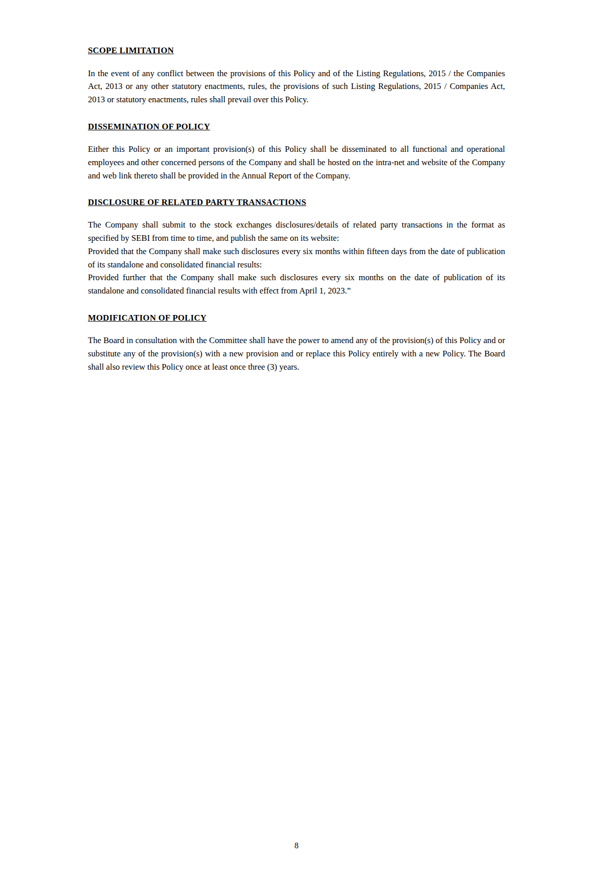SCOPE LIMITATION
In the event of any conflict between the provisions of this Policy and of the Listing Regulations, 2015 / the Companies Act, 2013 or any other statutory enactments, rules, the provisions of such Listing Regulations, 2015 / Companies Act, 2013 or statutory enactments, rules shall prevail over this Policy.
DISSEMINATION OF POLICY
Either this Policy or an important provision(s) of this Policy shall be disseminated to all functional and operational employees and other concerned persons of the Company and shall be hosted on the intra-net and website of the Company and web link thereto shall be provided in the Annual Report of the Company.
DISCLOSURE OF RELATED PARTY TRANSACTIONS
The Company shall submit to the stock exchanges disclosures/details of related party transactions in the format as specified by SEBI from time to time, and publish the same on its website:
Provided that the Company shall make such disclosures every six months within fifteen days from the date of publication of its standalone and consolidated financial results:
Provided further that the Company shall make such disclosures every six months on the date of publication of its standalone and consolidated financial results with effect from April 1, 2023.”
MODIFICATION OF POLICY
The Board in consultation with the Committee shall have the power to amend any of the provision(s) of this Policy and or substitute any of the provision(s) with a new provision and or replace this Policy entirely with a new Policy. The Board shall also review this Policy once at least once three (3) years.
8